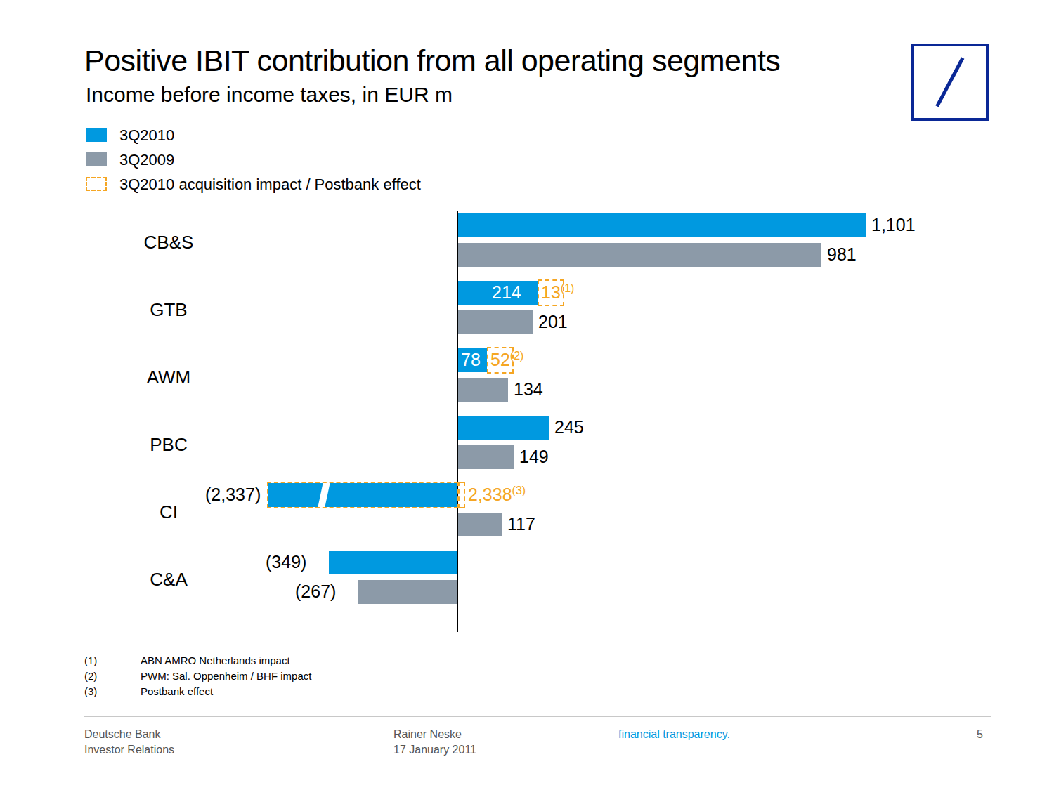Positive IBIT contribution from all operating segments
Income before income taxes, in EUR m
3Q2010
3Q2009
3Q2010 acquisition impact / Postbank effect
CB&S
1,101
981
GTB
214
13(1)
201
AWM
78
52(2)
134
PBC
245
149
CI
(2,337)
2,338(3)
117
C&A
(349)
(267)
(1) ABN AMRO Netherlands impact
(2) PWM: Sal. Oppenheim / BHF impact
(3) Postbank effect
Deutsche Bank
Investor Relations
Rainer Neske
17 January 2011
financial transparency.
5